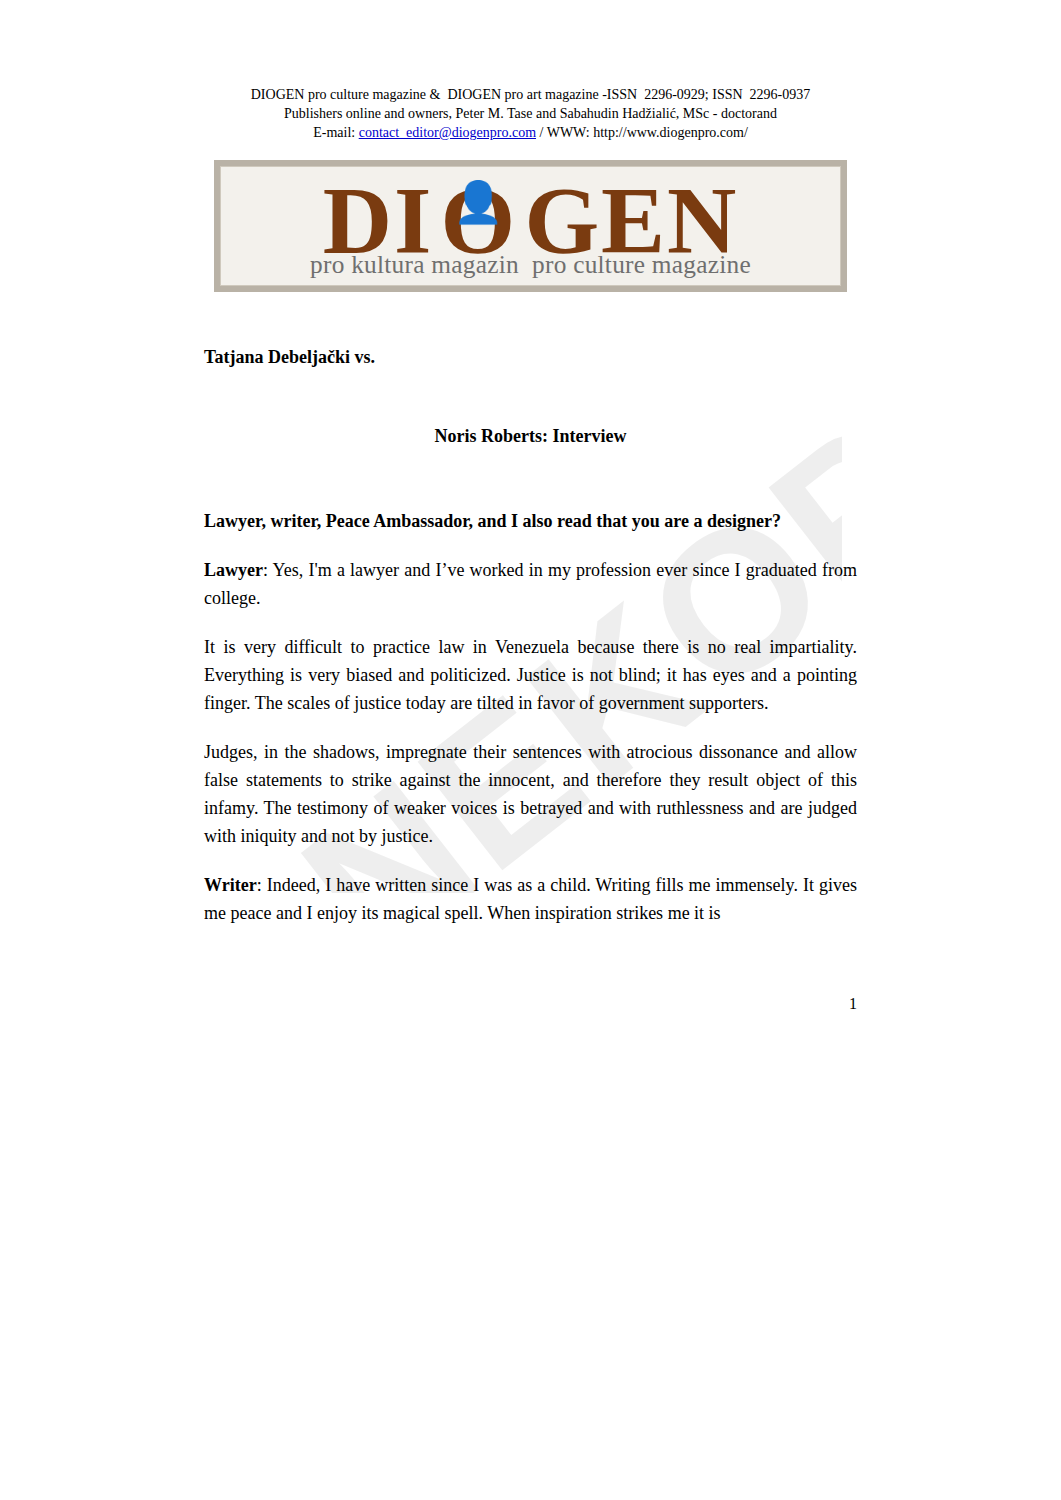DIOGEN pro culture magazine & DIOGEN pro art magazine -ISSN 2296-0929; ISSN 2296-0937
Publishers online and owners, Peter M. Tase and Sabahudin Hadžialić, MSc - doctorand
E-mail: contact_editor@diogenpro.com / WWW: http://www.diogenpro.com/
DIO👤GEN
pro kultura magazin pro culture magazine
NEKOPIRATI
Tatjana Debeljački vs.
Noris Roberts: Interview
Lawyer, writer, Peace Ambassador, and I also read that you are a designer?
Lawyer: Yes, I'm a lawyer and I’ve worked in my profession ever since I graduated from college.
It is very difficult to practice law in Venezuela because there is no real impartiality. Everything is very biased and politicized. Justice is not blind; it has eyes and a pointing finger. The scales of justice today are tilted in favor of government supporters.
Judges, in the shadows, impregnate their sentences with atrocious dissonance and allow false statements to strike against the innocent, and therefore they result object of this infamy. The testimony of weaker voices is betrayed and with ruthlessness and are judged with iniquity and not by justice.
Writer: Indeed, I have written since I was as a child. Writing fills me immensely. It gives me peace and I enjoy its magical spell. When inspiration strikes me it is
1